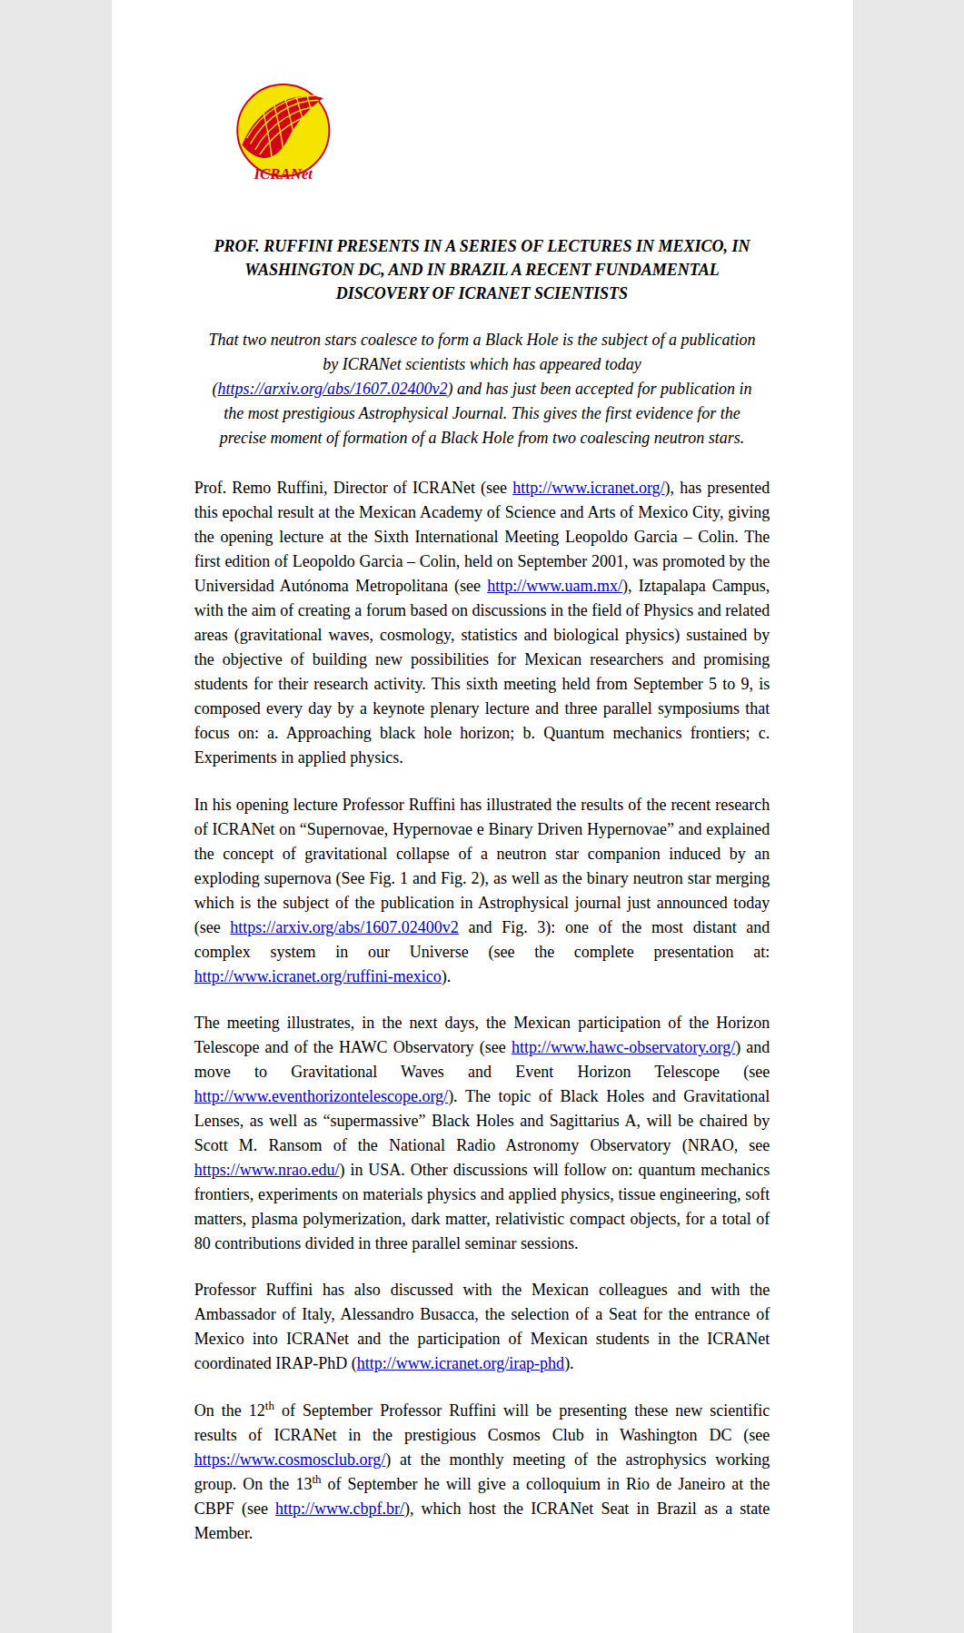ICRANet
Prof. Ruffini presents in a series of lectures in Mexico, in Washington DC, and in Brazil a recent fundamental discovery of ICRANet scientists
That two neutron stars coalesce to form a Black Hole is the subject of a publication by ICRANet scientists which has appeared today (https://arxiv.org/abs/1607.02400v2) and has just been accepted for publication in the most prestigious Astrophysical Journal. This gives the first evidence for the precise moment of formation of a Black Hole from two coalescing neutron stars.
Prof. Remo Ruffini, Director of ICRANet (see http://www.icranet.org/), has presented this epochal result at the Mexican Academy of Science and Arts of Mexico City, giving the opening lecture at the Sixth International Meeting Leopoldo Garcia – Colin. The first edition of Leopoldo Garcia – Colin, held on September 2001, was promoted by the Universidad Autónoma Metropolitana (see http://www.uam.mx/), Iztapalapa Campus, with the aim of creating a forum based on discussions in the field of Physics and related areas (gravitational waves, cosmology, statistics and biological physics) sustained by the objective of building new possibilities for Mexican researchers and promising students for their research activity. This sixth meeting held from September 5 to 9, is composed every day by a keynote plenary lecture and three parallel symposiums that focus on: a. Approaching black hole horizon; b. Quantum mechanics frontiers; c. Experiments in applied physics.
In his opening lecture Professor Ruffini has illustrated the results of the recent research of ICRANet on “Supernovae, Hypernovae e Binary Driven Hypernovae” and explained the concept of gravitational collapse of a neutron star companion induced by an exploding supernova (See Fig. 1 and Fig. 2), as well as the binary neutron star merging which is the subject of the publication in Astrophysical journal just announced today (see https://arxiv.org/abs/1607.02400v2 and Fig. 3): one of the most distant and complex system in our Universe (see the complete presentation at: http://www.icranet.org/ruffini-mexico).
The meeting illustrates, in the next days, the Mexican participation of the Horizon Telescope and of the HAWC Observatory (see http://www.hawc-observatory.org/) and move to Gravitational Waves and Event Horizon Telescope (see http://www.eventhorizontelescope.org/). The topic of Black Holes and Gravitational Lenses, as well as “supermassive” Black Holes and Sagittarius A, will be chaired by Scott M. Ransom of the National Radio Astronomy Observatory (NRAO, see https://www.nrao.edu/) in USA. Other discussions will follow on: quantum mechanics frontiers, experiments on materials physics and applied physics, tissue engineering, soft matters, plasma polymerization, dark matter, relativistic compact objects, for a total of 80 contributions divided in three parallel seminar sessions.
Professor Ruffini has also discussed with the Mexican colleagues and with the Ambassador of Italy, Alessandro Busacca, the selection of a Seat for the entrance of Mexico into ICRANet and the participation of Mexican students in the ICRANet coordinated IRAP-PhD (http://www.icranet.org/irap-phd).
On the 12th of September Professor Ruffini will be presenting these new scientific results of ICRANet in the prestigious Cosmos Club in Washington DC (see https://www.cosmosclub.org/) at the monthly meeting of the astrophysics working group. On the 13th of September he will give a colloquium in Rio de Janeiro at the CBPF (see http://www.cbpf.br/), which host the ICRANet Seat in Brazil as a state Member.